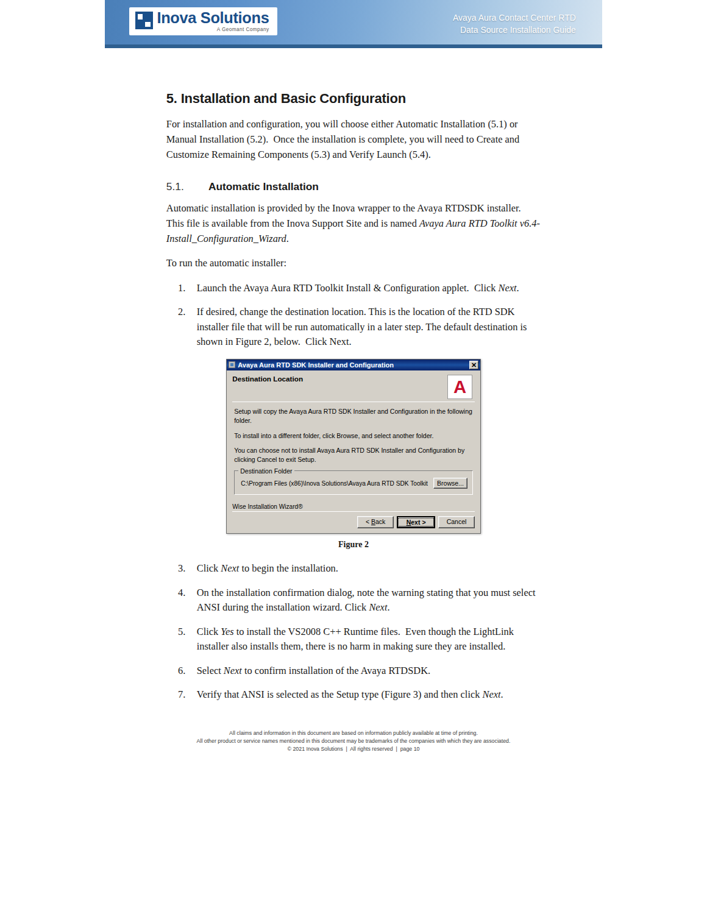Inova Solutions
A Geomant Company
Avaya Aura Contact Center RTD
Data Source Installation Guide
5. Installation and Basic Configuration
For installation and configuration, you will choose either Automatic Installation (5.1) or Manual Installation (5.2). Once the installation is complete, you will need to Create and Customize Remaining Components (5.3) and Verify Launch (5.4).
5.1. Automatic Installation
Automatic installation is provided by the Inova wrapper to the Avaya RTDSDK installer. This file is available from the Inova Support Site and is named Avaya Aura RTD Toolkit v6.4-Install_Configuration_Wizard.
To run the automatic installer:
Launch the Avaya Aura RTD Toolkit Install & Configuration applet. Click Next.
If desired, change the destination location. This is the location of the RTD SDK installer file that will be run automatically in a later step. The default destination is shown in Figure 2, below. Click Next.
Avaya Aura RTD SDK Installer and Configuration
✕
Destination Location
A
Setup will copy the Avaya Aura RTD SDK Installer and Configuration in the following folder.
To install into a different folder, click Browse, and select another folder.
You can choose not to install Avaya Aura RTD SDK Installer and Configuration by clicking Cancel to exit Setup.
Destination Folder
C:\Program Files (x86)\Inova Solutions\Avaya Aura RTD SDK Toolkit
Browse...
Wise Installation Wizard®
< Back
Next >
Cancel
Figure 2
Click Next to begin the installation.
On the installation confirmation dialog, note the warning stating that you must select ANSI during the installation wizard. Click Next.
Click Yes to install the VS2008 C++ Runtime files. Even though the LightLink installer also installs them, there is no harm in making sure they are installed.
Select Next to confirm installation of the Avaya RTDSDK.
Verify that ANSI is selected as the Setup type (Figure 3) and then click Next.
All claims and information in this document are based on information publicly available at time of printing.
All other product or service names mentioned in this document may be trademarks of the companies with which they are associated.
© 2021 Inova Solutions | All rights reserved | page 10